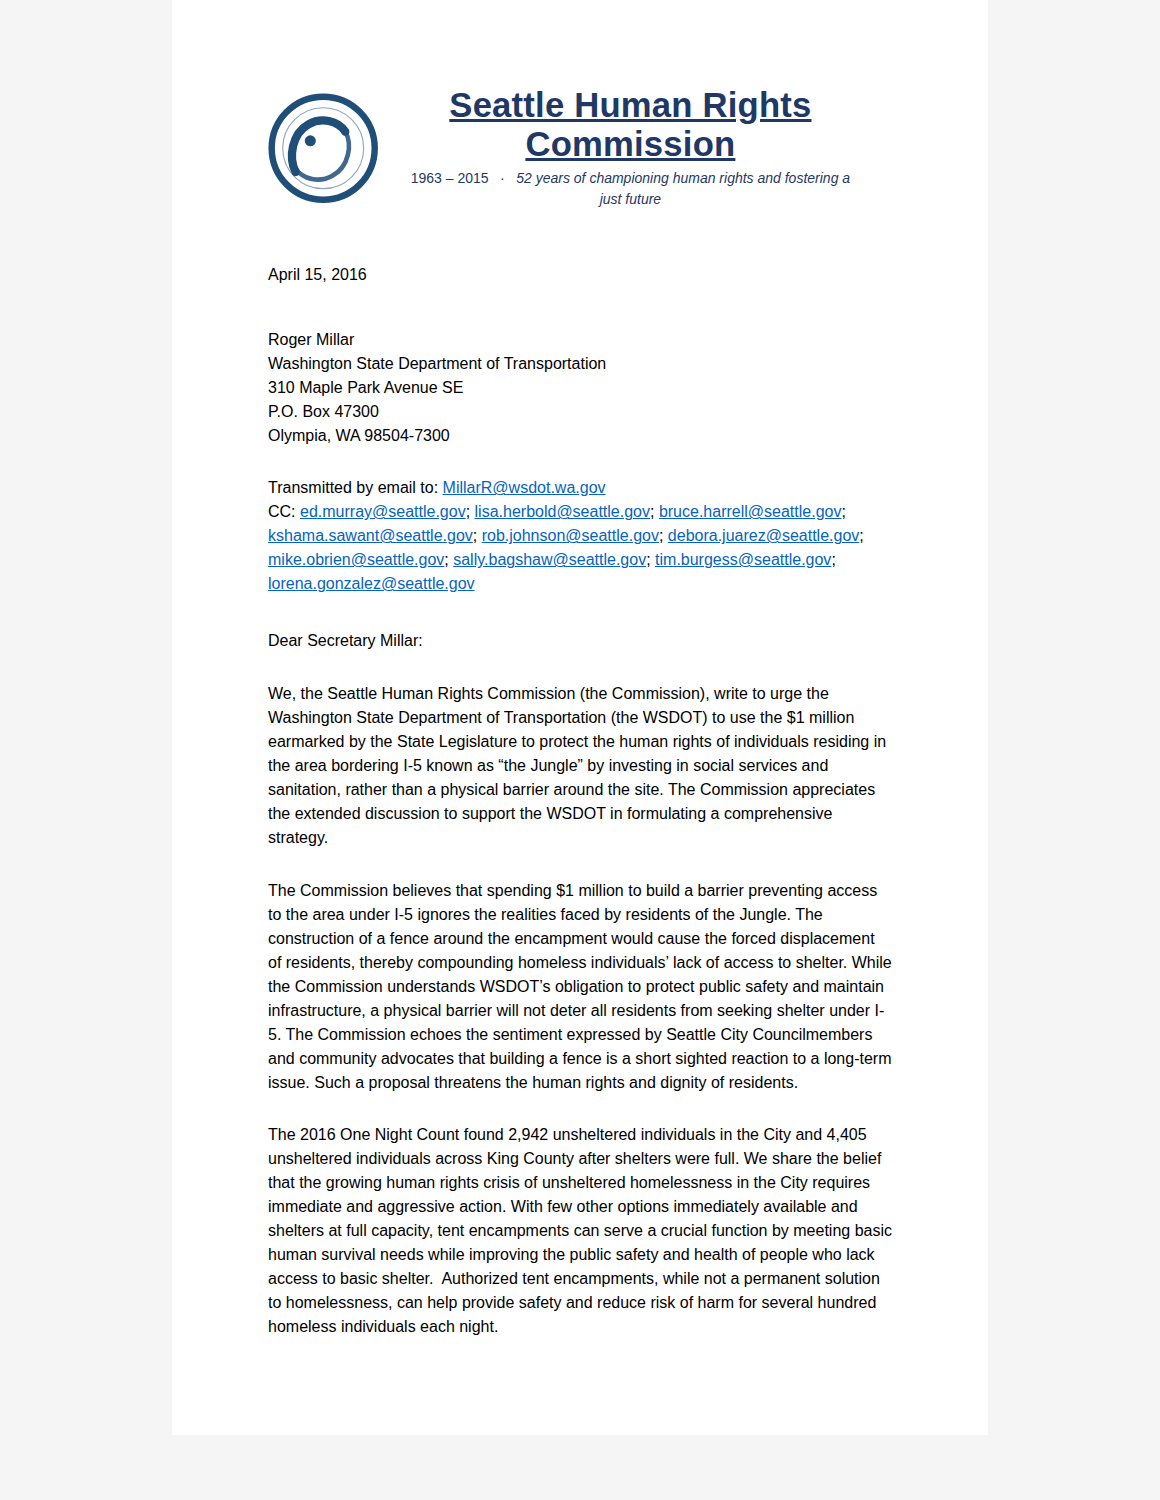Seattle Human Rights Commission seal
Seattle Human Rights Commission
1963 – 2015·52 years of championing human rights and fostering a just future
April 15, 2016
Roger Millar
Washington State Department of Transportation
310 Maple Park Avenue SE
P.O. Box 47300
Olympia, WA 98504-7300
Transmitted by email to: MillarR@wsdot.wa.gov
CC: ed.murray@seattle.gov; lisa.herbold@seattle.gov; bruce.harrell@seattle.gov; kshama.sawant@seattle.gov; rob.johnson@seattle.gov; debora.juarez@seattle.gov; mike.obrien@seattle.gov; sally.bagshaw@seattle.gov; tim.burgess@seattle.gov; lorena.gonzalez@seattle.gov
Dear Secretary Millar:
We, the Seattle Human Rights Commission (the Commission), write to urge the Washington State Department of Transportation (the WSDOT) to use the $1 million earmarked by the State Legislature to protect the human rights of individuals residing in the area bordering I-5 known as “the Jungle” by investing in social services and sanitation, rather than a physical barrier around the site. The Commission appreciates the extended discussion to support the WSDOT in formulating a comprehensive strategy.
The Commission believes that spending $1 million to build a barrier preventing access to the area under I-5 ignores the realities faced by residents of the Jungle. The construction of a fence around the encampment would cause the forced displacement of residents, thereby compounding homeless individuals’ lack of access to shelter. While the Commission understands WSDOT’s obligation to protect public safety and maintain infrastructure, a physical barrier will not deter all residents from seeking shelter under I-5. The Commission echoes the sentiment expressed by Seattle City Councilmembers and community advocates that building a fence is a short sighted reaction to a long-term issue. Such a proposal threatens the human rights and dignity of residents.
The 2016 One Night Count found 2,942 unsheltered individuals in the City and 4,405 unsheltered individuals across King County after shelters were full. We share the belief that the growing human rights crisis of unsheltered homelessness in the City requires immediate and aggressive action. With few other options immediately available and shelters at full capacity, tent encampments can serve a crucial function by meeting basic human survival needs while improving the public safety and health of people who lack access to basic shelter. Authorized tent encampments, while not a permanent solution to homelessness, can help provide safety and reduce risk of harm for several hundred homeless individuals each night.